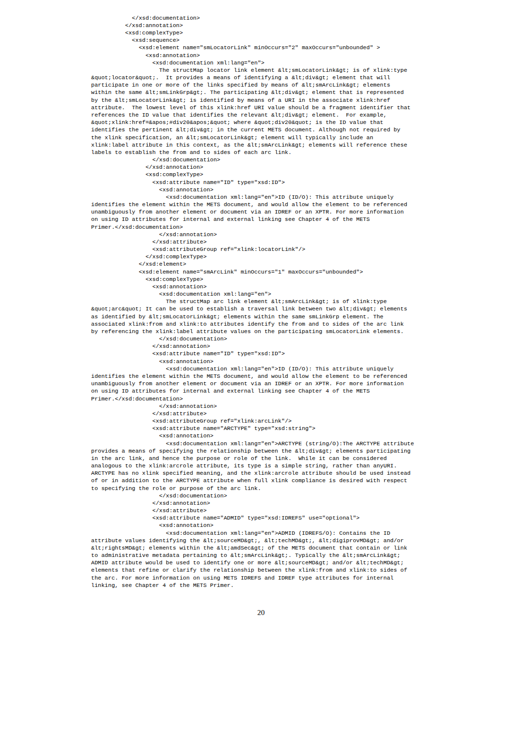</xsd:documentation>
          </xsd:annotation>
          <xsd:complexType>
            <xsd:sequence>
              <xsd:element name="smLocatorLink" minOccurs="2" maxOccurs="unbounded" >
                <xsd:annotation>
                  <xsd:documentation xml:lang="en">
                    The structMap locator link element &lt;smLocatorLink&gt; is of xlink:type
&quot;locator&quot;.  It provides a means of identifying a &lt;div&gt; element that will
participate in one or more of the links specified by means of &lt;smArcLink&gt; elements
within the same &lt;smLinkGrp&gt;. The participating &lt;div&gt; element that is represented
by the &lt;smLocatorLink&gt; is identified by means of a URI in the associate xlink:href
attribute.  The lowest level of this xlink:href URI value should be a fragment identifier that
references the ID value that identifies the relevant &lt;div&gt; element.  For example,
&quot;xlink:href=&apos;#div20&apos;&quot; where &quot;div20&quot; is the ID value that
identifies the pertinent &lt;div&gt; in the current METS document. Although not required by
the xlink specification, an &lt;smLocatorLink&gt; element will typically include an
xlink:label attribute in this context, as the &lt;smArcLink&gt; elements will reference these
labels to establish the from and to sides of each arc link.
                  </xsd:documentation>
                </xsd:annotation>
                <xsd:complexType>
                  <xsd:attribute name="ID" type="xsd:ID">
                    <xsd:annotation>
                      <xsd:documentation xml:lang="en">ID (ID/O): This attribute uniquely
identifies the element within the METS document, and would allow the element to be referenced
unambiguously from another element or document via an IDREF or an XPTR. For more information
on using ID attributes for internal and external linking see Chapter 4 of the METS
Primer.</xsd:documentation>
                    </xsd:annotation>
                  </xsd:attribute>
                  <xsd:attributeGroup ref="xlink:locatorLink"/>
                </xsd:complexType>
              </xsd:element>
              <xsd:element name="smArcLink" minOccurs="1" maxOccurs="unbounded">
                <xsd:complexType>
                  <xsd:annotation>
                    <xsd:documentation xml:lang="en">
                      The structMap arc link element &lt;smArcLink&gt; is of xlink:type
&quot;arc&quot; It can be used to establish a traversal link between two &lt;div&gt; elements
as identified by &lt;smLocatorLink&gt; elements within the same smLinkGrp element. The
associated xlink:from and xlink:to attributes identify the from and to sides of the arc link
by referencing the xlink:label attribute values on the participating smLocatorLink elements.
                    </xsd:documentation>
                  </xsd:annotation>
                  <xsd:attribute name="ID" type="xsd:ID">
                    <xsd:annotation>
                      <xsd:documentation xml:lang="en">ID (ID/O): This attribute uniquely
identifies the element within the METS document, and would allow the element to be referenced
unambiguously from another element or document via an IDREF or an XPTR. For more information
on using ID attributes for internal and external linking see Chapter 4 of the METS
Primer.</xsd:documentation>
                    </xsd:annotation>
                  </xsd:attribute>
                  <xsd:attributeGroup ref="xlink:arcLink"/>
                  <xsd:attribute name="ARCTYPE" type="xsd:string">
                    <xsd:annotation>
                      <xsd:documentation xml:lang="en">ARCTYPE (string/O):The ARCTYPE attribute
provides a means of specifying the relationship between the &lt;div&gt; elements participating
in the arc link, and hence the purpose or role of the link.  While it can be considered
analogous to the xlink:arcrole attribute, its type is a simple string, rather than anyURI.
ARCTYPE has no xlink specified meaning, and the xlink:arcrole attribute should be used instead
of or in addition to the ARCTYPE attribute when full xlink compliance is desired with respect
to specifying the role or purpose of the arc link.
                    </xsd:documentation>
                  </xsd:annotation>
                  </xsd:attribute>
                  <xsd:attribute name="ADMID" type="xsd:IDREFS" use="optional">
                    <xsd:annotation>
                      <xsd:documentation xml:lang="en">ADMID (IDREFS/O): Contains the ID
attribute values identifying the &lt;sourceMD&gt;, &lt;techMD&gt;, &lt;digiprovMD&gt; and/or
&lt;rightsMD&gt; elements within the &lt;amdSec&gt; of the METS document that contain or link
to administrative metadata pertaining to &lt;smArcLink&gt;. Typically the &lt;smArcLink&gt;
ADMID attribute would be used to identify one or more &lt;sourceMD&gt; and/or &lt;techMD&gt;
elements that refine or clarify the relationship between the xlink:from and xlink:to sides of
the arc. For more information on using METS IDREFS and IDREF type attributes for internal
linking, see Chapter 4 of the METS Primer.
20